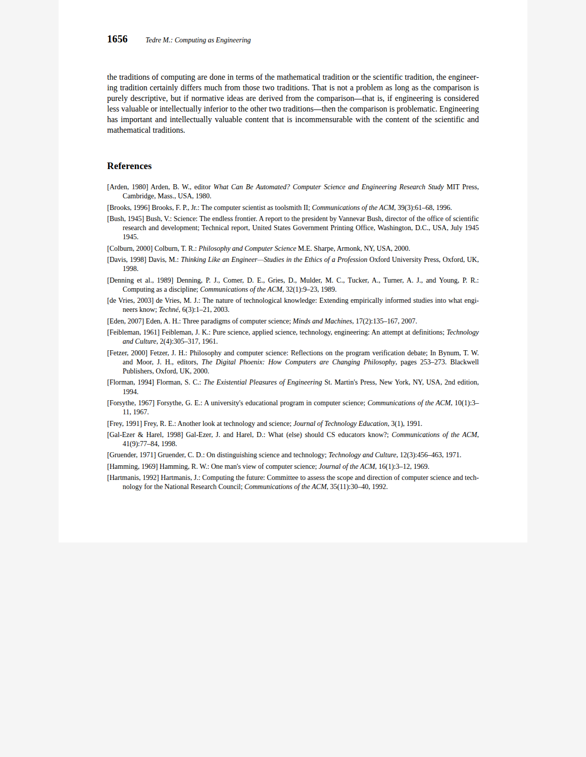1656 Tedre M.: Computing as Engineering
the traditions of computing are done in terms of the mathematical tradition or the scientific tradition, the engineering tradition certainly differs much from those two traditions. That is not a problem as long as the comparison is purely descriptive, but if normative ideas are derived from the comparison—that is, if engineering is considered less valuable or intellectually inferior to the other two traditions—then the comparison is problematic. Engineering has important and intellectually valuable content that is incommensurable with the content of the scientific and mathematical traditions.
References
[Arden, 1980] Arden, B. W., editor What Can Be Automated? Computer Science and Engineering Research Study MIT Press, Cambridge, Mass., USA, 1980.
[Brooks, 1996] Brooks, F. P., Jr.: The computer scientist as toolsmith II; Communications of the ACM, 39(3):61–68, 1996.
[Bush, 1945] Bush, V.: Science: The endless frontier. A report to the president by Vannevar Bush, director of the office of scientific research and development; Technical report, United States Government Printing Office, Washington, D.C., USA, July 1945 1945.
[Colburn, 2000] Colburn, T. R.: Philosophy and Computer Science M.E. Sharpe, Armonk, NY, USA, 2000.
[Davis, 1998] Davis, M.: Thinking Like an Engineer—Studies in the Ethics of a Profession Oxford University Press, Oxford, UK, 1998.
[Denning et al., 1989] Denning, P. J., Comer, D. E., Gries, D., Mulder, M. C., Tucker, A., Turner, A. J., and Young, P. R.: Computing as a discipline; Communications of the ACM, 32(1):9–23, 1989.
[de Vries, 2003] de Vries, M. J.: The nature of technological knowledge: Extending empirically informed studies into what engineers know; Techné, 6(3):1–21, 2003.
[Eden, 2007] Eden, A. H.: Three paradigms of computer science; Minds and Machines, 17(2):135–167, 2007.
[Feibleman, 1961] Feibleman, J. K.: Pure science, applied science, technology, engineering: An attempt at definitions; Technology and Culture, 2(4):305–317, 1961.
[Fetzer, 2000] Fetzer, J. H.: Philosophy and computer science: Reflections on the program verification debate; In Bynum, T. W. and Moor, J. H., editors, The Digital Phoenix: How Computers are Changing Philosophy, pages 253–273. Blackwell Publishers, Oxford, UK, 2000.
[Florman, 1994] Florman, S. C.: The Existential Pleasures of Engineering St. Martin's Press, New York, NY, USA, 2nd edition, 1994.
[Forsythe, 1967] Forsythe, G. E.: A university's educational program in computer science; Communications of the ACM, 10(1):3–11, 1967.
[Frey, 1991] Frey, R. E.: Another look at technology and science; Journal of Technology Education, 3(1), 1991.
[Gal-Ezer & Harel, 1998] Gal-Ezer, J. and Harel, D.: What (else) should CS educators know?; Communications of the ACM, 41(9):77–84, 1998.
[Gruender, 1971] Gruender, C. D.: On distinguishing science and technology; Technology and Culture, 12(3):456–463, 1971.
[Hamming, 1969] Hamming, R. W.: One man's view of computer science; Journal of the ACM, 16(1):3–12, 1969.
[Hartmanis, 1992] Hartmanis, J.: Computing the future: Committee to assess the scope and direction of computer science and technology for the National Research Council; Communications of the ACM, 35(11):30–40, 1992.